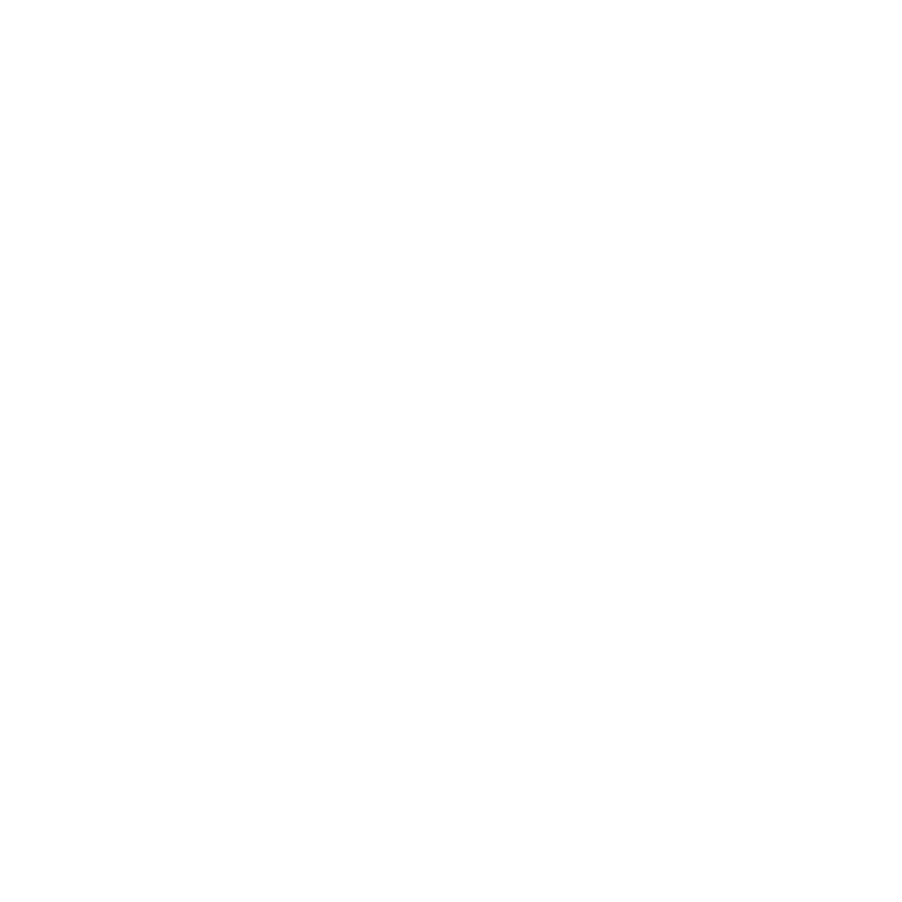A technician in protective equipment operates a valve on an instrumented pressure piping assembly.